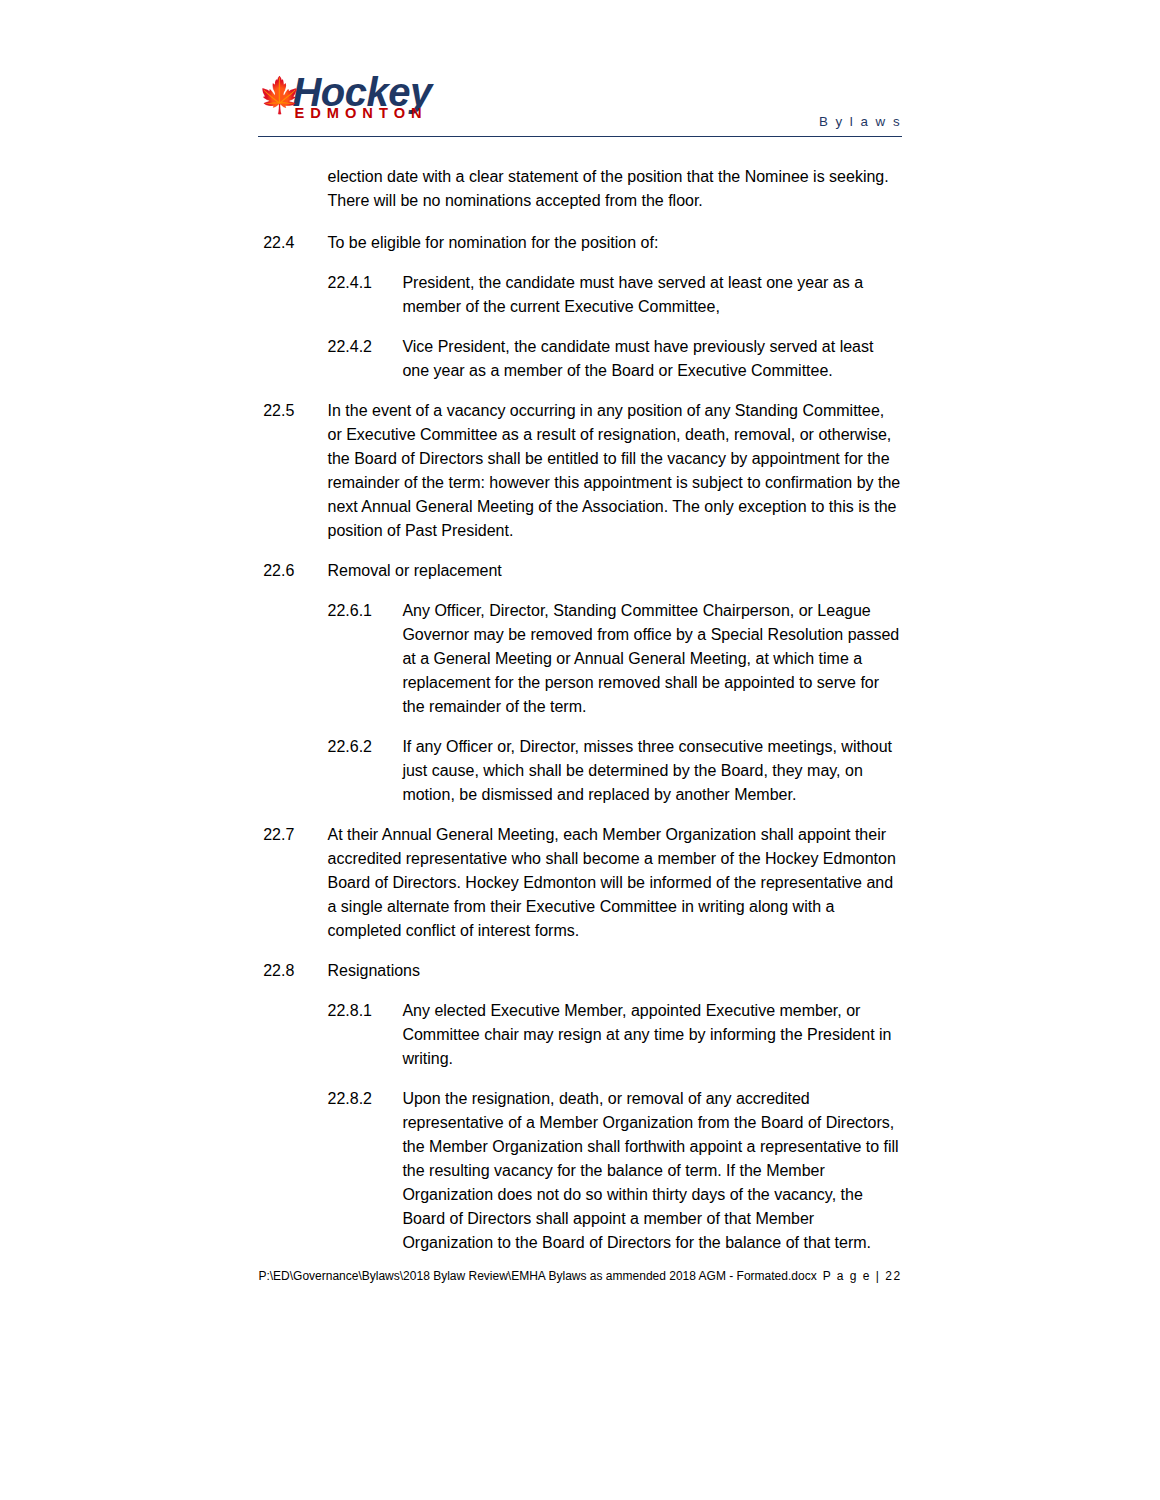🍁
Hockey
EDMONTON
B y l a w s
election date with a clear statement of the position that the Nominee is seeking. There will be no nominations accepted from the floor.
22.4
To be eligible for nomination for the position of:
22.4.1
President, the candidate must have served at least one year as a member of the current Executive Committee,
22.4.2
Vice President, the candidate must have previously served at least one year as a member of the Board or Executive Committee.
22.5
In the event of a vacancy occurring in any position of any Standing Committee, or Executive Committee as a result of resignation, death, removal, or otherwise, the Board of Directors shall be entitled to fill the vacancy by appointment for the remainder of the term: however this appointment is subject to confirmation by the next Annual General Meeting of the Association. The only exception to this is the position of Past President.
22.6
Removal or replacement
22.6.1
Any Officer, Director, Standing Committee Chairperson, or League Governor may be removed from office by a Special Resolution passed at a General Meeting or Annual General Meeting, at which time a replacement for the person removed shall be appointed to serve for the remainder of the term.
22.6.2
If any Officer or, Director, misses three consecutive meetings, without just cause, which shall be determined by the Board, they may, on motion, be dismissed and replaced by another Member.
22.7
At their Annual General Meeting, each Member Organization shall appoint their accredited representative who shall become a member of the Hockey Edmonton Board of Directors. Hockey Edmonton will be informed of the representative and a single alternate from their Executive Committee in writing along with a completed conflict of interest forms.
22.8
Resignations
22.8.1
Any elected Executive Member, appointed Executive member, or Committee chair may resign at any time by informing the President in writing.
22.8.2
Upon the resignation, death, or removal of any accredited representative of a Member Organization from the Board of Directors, the Member Organization shall forthwith appoint a representative to fill the resulting vacancy for the balance of term. If the Member Organization does not do so within thirty days of the vacancy, the Board of Directors shall appoint a member of that Member Organization to the Board of Directors for the balance of that term.
P:\ED\Governance\Bylaws\2018 Bylaw Review\EMHA Bylaws as ammended 2018 AGM - Formated.docx
P a g e | 22